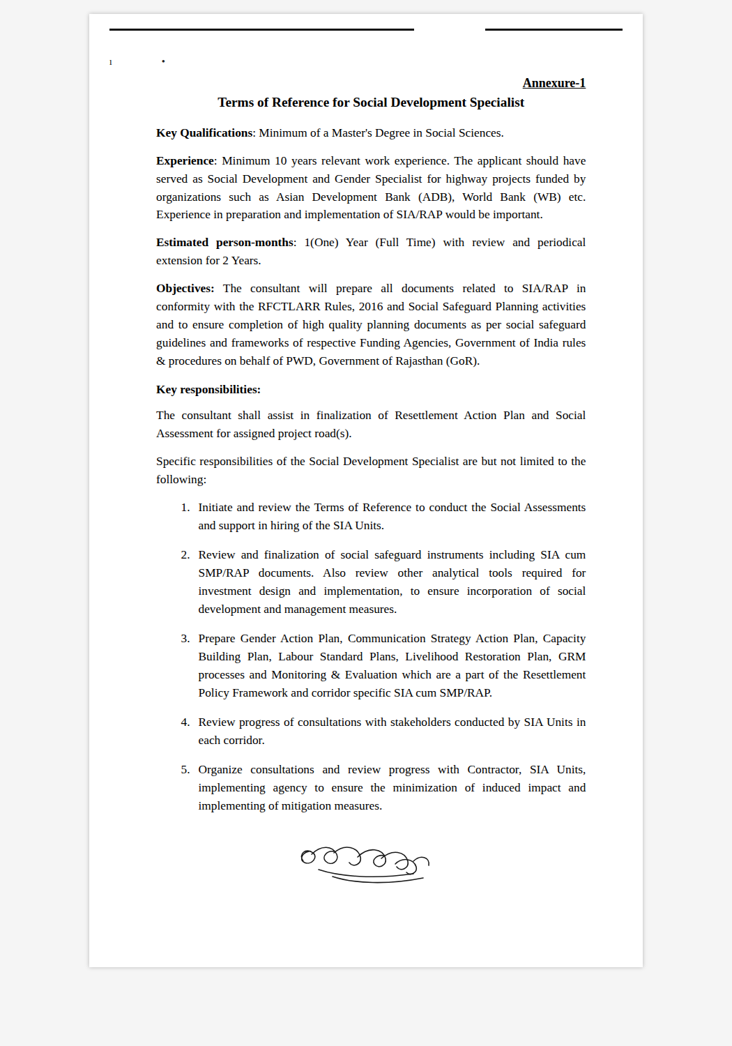ı •
Annexure-1
Terms of Reference for Social Development Specialist
Key Qualifications: Minimum of a Master's Degree in Social Sciences.
Experience: Minimum 10 years relevant work experience. The applicant should have served as Social Development and Gender Specialist for highway projects funded by organizations such as Asian Development Bank (ADB), World Bank (WB) etc. Experience in preparation and implementation of SIA/RAP would be important.
Estimated person-months: 1(One) Year (Full Time) with review and periodical extension for 2 Years.
Objectives: The consultant will prepare all documents related to SIA/RAP in conformity with the RFCTLARR Rules, 2016 and Social Safeguard Planning activities and to ensure completion of high quality planning documents as per social safeguard guidelines and frameworks of respective Funding Agencies, Government of India rules & procedures on behalf of PWD, Government of Rajasthan (GoR).
Key responsibilities:
The consultant shall assist in finalization of Resettlement Action Plan and Social Assessment for assigned project road(s).
Specific responsibilities of the Social Development Specialist are but not limited to the following:
Initiate and review the Terms of Reference to conduct the Social Assessments and support in hiring of the SIA Units.
Review and finalization of social safeguard instruments including SIA cum SMP/RAP documents. Also review other analytical tools required for investment design and implementation, to ensure incorporation of social development and management measures.
Prepare Gender Action Plan, Communication Strategy Action Plan, Capacity Building Plan, Labour Standard Plans, Livelihood Restoration Plan, GRM processes and Monitoring & Evaluation which are a part of the Resettlement Policy Framework and corridor specific SIA cum SMP/RAP.
Review progress of consultations with stakeholders conducted by SIA Units in each corridor.
Organize consultations and review progress with Contractor, SIA Units, implementing agency to ensure the minimization of induced impact and implementing of mitigation measures.